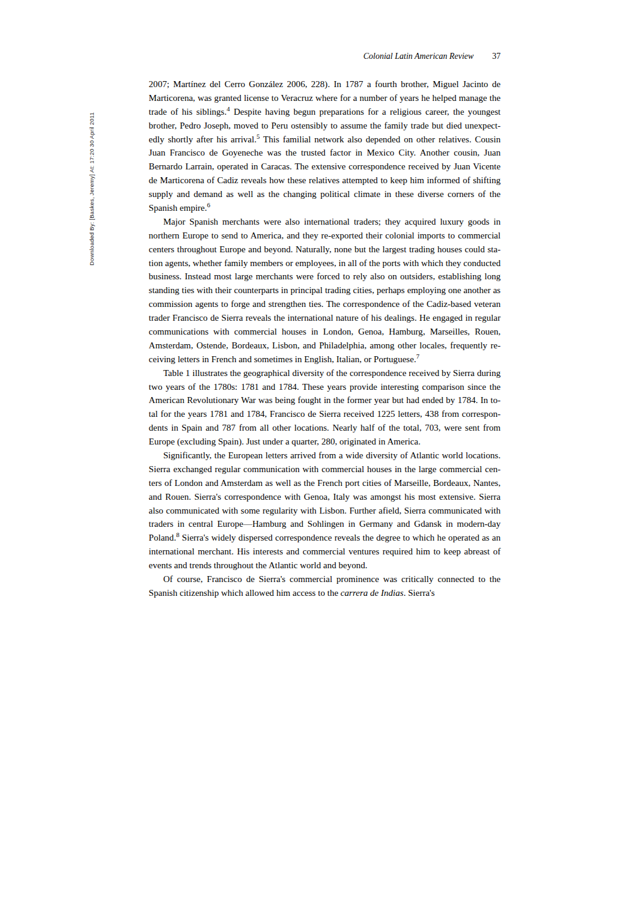Downloaded By: [Baskes, Jeremy] At: 17:20 30 April 2011
Colonial Latin American Review 37
2007; Martínez del Cerro González 2006, 228). In 1787 a fourth brother, Miguel Jacinto de Marticorena, was granted license to Veracruz where for a number of years he helped manage the trade of his siblings.4 Despite having begun preparations for a religious career, the youngest brother, Pedro Joseph, moved to Peru ostensibly to assume the family trade but died unexpectedly shortly after his arrival.5 This familial network also depended on other relatives. Cousin Juan Francisco de Goyeneche was the trusted factor in Mexico City. Another cousin, Juan Bernardo Larrain, operated in Caracas. The extensive correspondence received by Juan Vicente de Marticorena of Cadiz reveals how these relatives attempted to keep him informed of shifting supply and demand as well as the changing political climate in these diverse corners of the Spanish empire.6
Major Spanish merchants were also international traders; they acquired luxury goods in northern Europe to send to America, and they re-exported their colonial imports to commercial centers throughout Europe and beyond. Naturally, none but the largest trading houses could station agents, whether family members or employees, in all of the ports with which they conducted business. Instead most large merchants were forced to rely also on outsiders, establishing long standing ties with their counterparts in principal trading cities, perhaps employing one another as commission agents to forge and strengthen ties. The correspondence of the Cadiz-based veteran trader Francisco de Sierra reveals the international nature of his dealings. He engaged in regular communications with commercial houses in London, Genoa, Hamburg, Marseilles, Rouen, Amsterdam, Ostende, Bordeaux, Lisbon, and Philadelphia, among other locales, frequently receiving letters in French and sometimes in English, Italian, or Portuguese.7
Table 1 illustrates the geographical diversity of the correspondence received by Sierra during two years of the 1780s: 1781 and 1784. These years provide interesting comparison since the American Revolutionary War was being fought in the former year but had ended by 1784. In total for the years 1781 and 1784, Francisco de Sierra received 1225 letters, 438 from correspondents in Spain and 787 from all other locations. Nearly half of the total, 703, were sent from Europe (excluding Spain). Just under a quarter, 280, originated in America.
Significantly, the European letters arrived from a wide diversity of Atlantic world locations. Sierra exchanged regular communication with commercial houses in the large commercial centers of London and Amsterdam as well as the French port cities of Marseille, Bordeaux, Nantes, and Rouen. Sierra's correspondence with Genoa, Italy was amongst his most extensive. Sierra also communicated with some regularity with Lisbon. Further afield, Sierra communicated with traders in central Europe—Hamburg and Sohlingen in Germany and Gdansk in modern-day Poland.8 Sierra's widely dispersed correspondence reveals the degree to which he operated as an international merchant. His interests and commercial ventures required him to keep abreast of events and trends throughout the Atlantic world and beyond.
Of course, Francisco de Sierra's commercial prominence was critically connected to the Spanish citizenship which allowed him access to the carrera de Indias. Sierra's